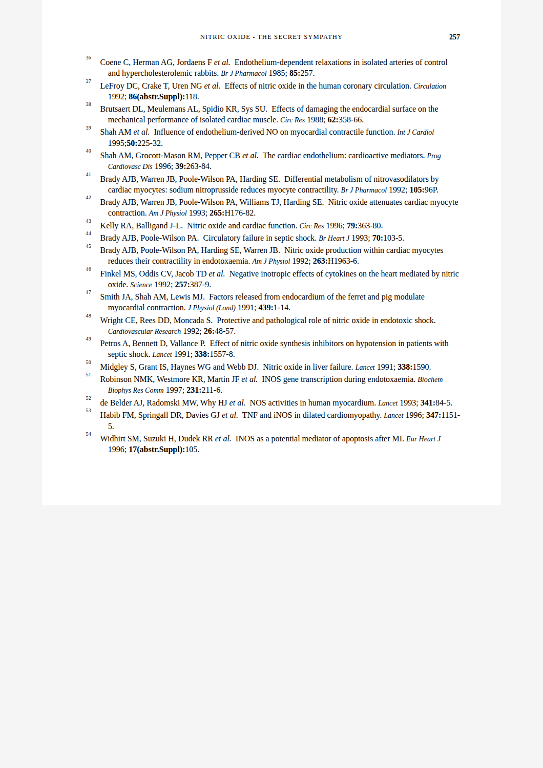Nitric oxide - the secret sympathy 257
Coene C, Herman AG, Jordaens F et al. Endothelium-dependent relaxations in isolated arteries of control and hypercholesterolemic rabbits. Br J Pharmacol 1985; 85: 257.
LeFroy DC, Crake T, Uren NG et al. Effects of nitric oxide in the human coronary circulation. Circulation 1992; 86(abstr.Suppl): 118.
Brutsaert DL, Meulemans AL, Spidio KR, Sys SU. Effects of damaging the endocardial surface on the mechanical performance of isolated cardiac muscle. Circ Res 1988; 62: 358-66.
Shah AM et al. Influence of endothelium-derived NO on myocardial contractile function. Int J Cardiol 1995;50: 225-32.
Shah AM, Grocott-Mason RM, Pepper CB et al. The cardiac endothelium: cardioactive mediators. Prog Cardiovasc Dis 1996; 39: 263-84.
Brady AJB, Warren JB, Poole-Wilson PA, Harding SE. Differential metabolism of nitrovasodilators by cardiac myocytes: sodium nitroprusside reduces myocyte contractility. Br J Pharmacol 1992; 105: 96P.
Brady AJB, Warren JB, Poole-Wilson PA, Williams TJ, Harding SE. Nitric oxide attenuates cardiac myocyte contraction. Am J Physiol 1993; 265: H176-82.
Kelly RA, Balligand J-L. Nitric oxide and cardiac function. Circ Res 1996; 79: 363-80.
Brady AJB, Poole-Wilson PA. Circulatory failure in septic shock. Br Heart J 1993; 70: 103-5.
Brady AJB, Poole-Wilson PA, Harding SE, Warren JB. Nitric oxide production within cardiac myocytes reduces their contractility in endotoxaemia. Am J Physiol 1992; 263: H1963-6.
Finkel MS, Oddis CV, Jacob TD et al. Negative inotropic effects of cytokines on the heart mediated by nitric oxide. Science 1992; 257: 387-9.
Smith JA, Shah AM, Lewis MJ. Factors released from endocardium of the ferret and pig modulate myocardial contraction. J Physiol (Lond) 1991; 439: 1-14.
Wright CE, Rees DD, Moncada S. Protective and pathological role of nitric oxide in endotoxic shock. Cardiovascular Research 1992; 26: 48-57.
Petros A, Bennett D, Vallance P. Effect of nitric oxide synthesis inhibitors on hypotension in patients with septic shock. Lancet 1991; 338: 1557-8.
Midgley S, Grant IS, Haynes WG and Webb DJ. Nitric oxide in liver failure. Lancet 1991; 338: 1590.
Robinson NMK, Westmore KR, Martin JF et al. INOS gene transcription during endotoxaemia. Biochem Biophys Res Comm 1997; 231: 211-6.
de Belder AJ, Radomski MW, Why HJ et al. NOS activities in human myocardium. Lancet 1993; 341: 84-5.
Habib FM, Springall DR, Davies GJ et al. TNF and iNOS in dilated cardiomyopathy. Lancet 1996; 347: 1151-5.
Widhirt SM, Suzuki H, Dudek RR et al. INOS as a potential mediator of apoptosis after MI. Eur Heart J 1996; 17(abstr.Suppl): 105.